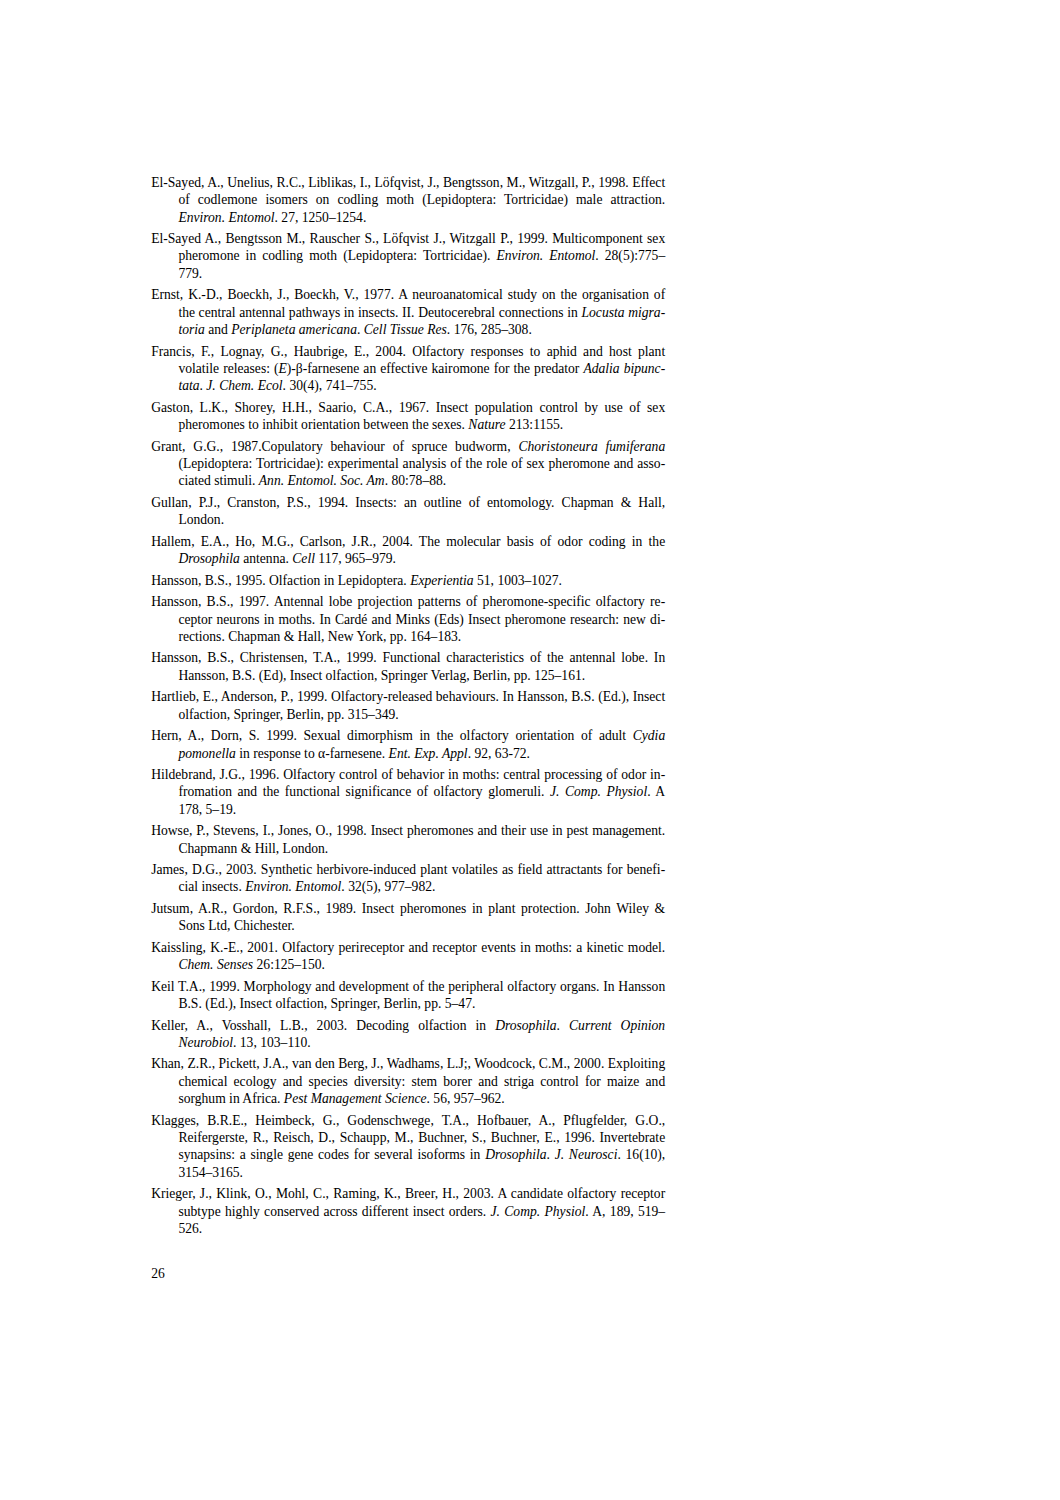El-Sayed, A., Unelius, R.C., Liblikas, I., Löfqvist, J., Bengtsson, M., Witzgall, P., 1998. Effect of codlemone isomers on codling moth (Lepidoptera: Tortricidae) male attraction. Environ. Entomol. 27, 1250–1254.
El-Sayed A., Bengtsson M., Rauscher S., Löfqvist J., Witzgall P., 1999. Multicomponent sex pheromone in codling moth (Lepidoptera: Tortricidae). Environ. Entomol. 28(5):775–779.
Ernst, K.-D., Boeckh, J., Boeckh, V., 1977. A neuroanatomical study on the organisation of the central antennal pathways in insects. II. Deutocerebral connections in Locusta migratoria and Periplaneta americana. Cell Tissue Res. 176, 285–308.
Francis, F., Lognay, G., Haubrige, E., 2004. Olfactory responses to aphid and host plant volatile releases: (E)-β-farnesene an effective kairomone for the predator Adalia bipunctata. J. Chem. Ecol. 30(4), 741–755.
Gaston, L.K., Shorey, H.H., Saario, C.A., 1967. Insect population control by use of sex pheromones to inhibit orientation between the sexes. Nature 213:1155.
Grant, G.G., 1987.Copulatory behaviour of spruce budworm, Choristoneura fumiferana (Lepidoptera: Tortricidae): experimental analysis of the role of sex pheromone and associated stimuli. Ann. Entomol. Soc. Am. 80:78–88.
Gullan, P.J., Cranston, P.S., 1994. Insects: an outline of entomology. Chapman & Hall, London.
Hallem, E.A., Ho, M.G., Carlson, J.R., 2004. The molecular basis of odor coding in the Drosophila antenna. Cell 117, 965–979.
Hansson, B.S., 1995. Olfaction in Lepidoptera. Experientia 51, 1003–1027.
Hansson, B.S., 1997. Antennal lobe projection patterns of pheromone-specific olfactory receptor neurons in moths. In Cardé and Minks (Eds) Insect pheromone research: new directions. Chapman & Hall, New York, pp. 164–183.
Hansson, B.S., Christensen, T.A., 1999. Functional characteristics of the antennal lobe. In Hansson, B.S. (Ed), Insect olfaction, Springer Verlag, Berlin, pp. 125–161.
Hartlieb, E., Anderson, P., 1999. Olfactory-released behaviours. In Hansson, B.S. (Ed.), Insect olfaction, Springer, Berlin, pp. 315–349.
Hern, A., Dorn, S. 1999. Sexual dimorphism in the olfactory orientation of adult Cydia pomonella in response to α-farnesene. Ent. Exp. Appl. 92, 63-72.
Hildebrand, J.G., 1996. Olfactory control of behavior in moths: central processing of odor infromation and the functional significance of olfactory glomeruli. J. Comp. Physiol. A 178, 5–19.
Howse, P., Stevens, I., Jones, O., 1998. Insect pheromones and their use in pest management. Chapmann & Hill, London.
James, D.G., 2003. Synthetic herbivore-induced plant volatiles as field attractants for beneficial insects. Environ. Entomol. 32(5), 977–982.
Jutsum, A.R., Gordon, R.F.S., 1989. Insect pheromones in plant protection. John Wiley & Sons Ltd, Chichester.
Kaissling, K.-E., 2001. Olfactory perireceptor and receptor events in moths: a kinetic model. Chem. Senses 26:125–150.
Keil T.A., 1999. Morphology and development of the peripheral olfactory organs. In Hansson B.S. (Ed.), Insect olfaction, Springer, Berlin, pp. 5–47.
Keller, A., Vosshall, L.B., 2003. Decoding olfaction in Drosophila. Current Opinion Neurobiol. 13, 103–110.
Khan, Z.R., Pickett, J.A., van den Berg, J., Wadhams, L.J;, Woodcock, C.M., 2000. Exploiting chemical ecology and species diversity: stem borer and striga control for maize and sorghum in Africa. Pest Management Science. 56, 957–962.
Klagges, B.R.E., Heimbeck, G., Godenschwege, T.A., Hofbauer, A., Pflugfelder, G.O., Reifergerste, R., Reisch, D., Schaupp, M., Buchner, S., Buchner, E., 1996. Invertebrate synapsins: a single gene codes for several isoforms in Drosophila. J. Neurosci. 16(10), 3154–3165.
Krieger, J., Klink, O., Mohl, C., Raming, K., Breer, H., 2003. A candidate olfactory receptor subtype highly conserved across different insect orders. J. Comp. Physiol. A, 189, 519–526.
26